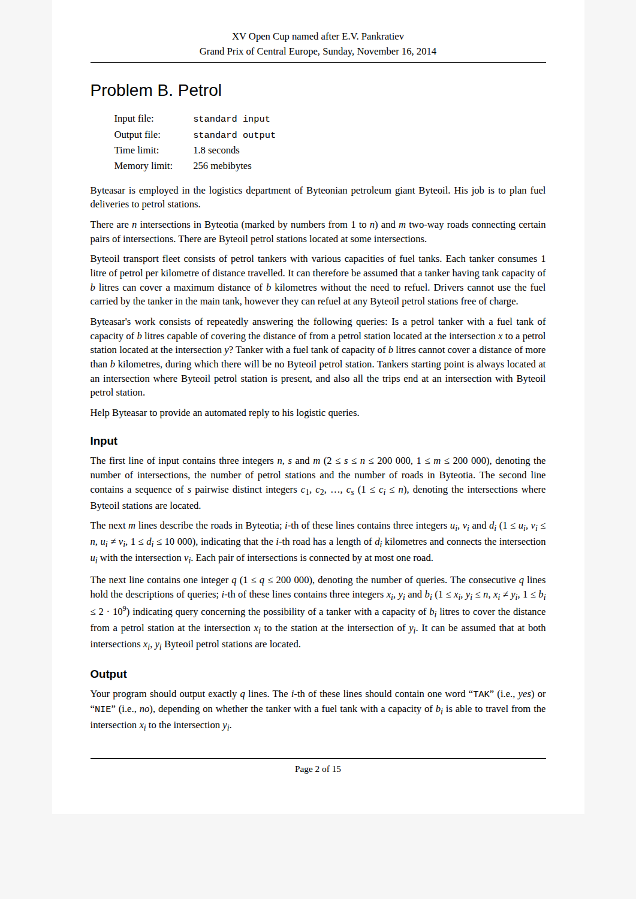XV Open Cup named after E.V. Pankratiev
Grand Prix of Central Europe, Sunday, November 16, 2014
Problem B. Petrol
| Input file: | standard input |
| Output file: | standard output |
| Time limit: | 1.8 seconds |
| Memory limit: | 256 mebibytes |
Byteasar is employed in the logistics department of Byteonian petroleum giant Byteoil. His job is to plan fuel deliveries to petrol stations.
There are n intersections in Byteotia (marked by numbers from 1 to n) and m two-way roads connecting certain pairs of intersections. There are Byteoil petrol stations located at some intersections.
Byteoil transport fleet consists of petrol tankers with various capacities of fuel tanks. Each tanker consumes 1 litre of petrol per kilometre of distance travelled. It can therefore be assumed that a tanker having tank capacity of b litres can cover a maximum distance of b kilometres without the need to refuel. Drivers cannot use the fuel carried by the tanker in the main tank, however they can refuel at any Byteoil petrol stations free of charge.
Byteasar's work consists of repeatedly answering the following queries: Is a petrol tanker with a fuel tank of capacity of b litres capable of covering the distance of from a petrol station located at the intersection x to a petrol station located at the intersection y? Tanker with a fuel tank of capacity of b litres cannot cover a distance of more than b kilometres, during which there will be no Byteoil petrol station. Tankers starting point is always located at an intersection where Byteoil petrol station is present, and also all the trips end at an intersection with Byteoil petrol station.
Help Byteasar to provide an automated reply to his logistic queries.
Input
The first line of input contains three integers n, s and m (2 ≤ s ≤ n ≤ 200 000, 1 ≤ m ≤ 200 000), denoting the number of intersections, the number of petrol stations and the number of roads in Byteotia. The second line contains a sequence of s pairwise distinct integers c1, c2, …, cs (1 ≤ ci ≤ n), denoting the intersections where Byteoil stations are located.
The next m lines describe the roads in Byteotia; i-th of these lines contains three integers ui, vi and di (1 ≤ ui, vi ≤ n, ui ≠ vi, 1 ≤ di ≤ 10 000), indicating that the i-th road has a length of di kilometres and connects the intersection ui with the intersection vi. Each pair of intersections is connected by at most one road.
The next line contains one integer q (1 ≤ q ≤ 200 000), denoting the number of queries. The consecutive q lines hold the descriptions of queries; i-th of these lines contains three integers xi, yi and bi (1 ≤ xi, yi ≤ n, xi ≠ yi, 1 ≤ bi ≤ 2 · 109) indicating query concerning the possibility of a tanker with a capacity of bi litres to cover the distance from a petrol station at the intersection xi to the station at the intersection of yi. It can be assumed that at both intersections xi, yi Byteoil petrol stations are located.
Output
Your program should output exactly q lines. The i-th of these lines should contain one word “TAK” (i.e., yes) or “NIE” (i.e., no), depending on whether the tanker with a fuel tank with a capacity of bi is able to travel from the intersection xi to the intersection yi.
Page 2 of 15